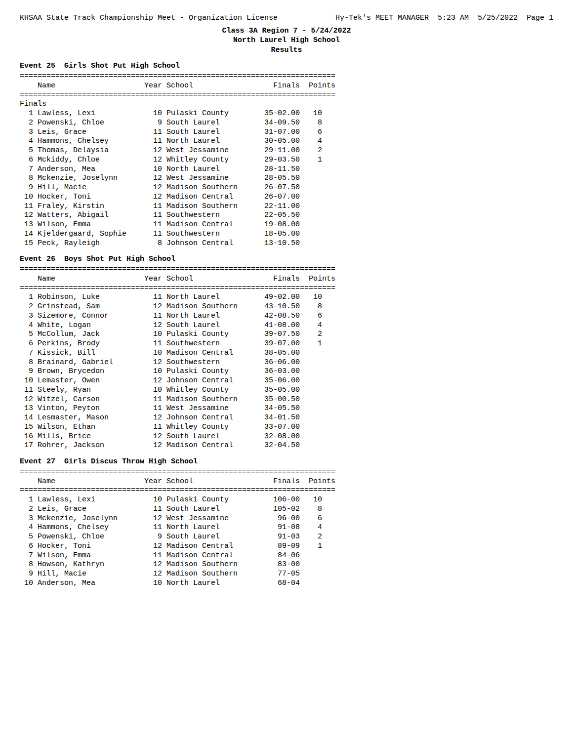KHSAA State Track Championship Meet - Organization License Hy-Tek's MEET MANAGER 5:23 AM 5/25/2022 Page 1
Class 3A Region 7 - 5/24/2022
North Laurel High School
Results
Event 25 Girls Shot Put High School
=======================================================================
    Name                    Year School                  Finals  Points
=======================================================================
Finals
  1 Lawless, Lexi             10 Pulaski County        35-02.00   10
  2 Powenski, Chloe            9 South Laurel          34-09.50    8
  3 Leis, Grace               11 South Laurel          31-07.00    6
  4 Hammons, Chelsey          11 North Laurel          30-05.00    4
  5 Thomas, Delaysia          12 West Jessamine        29-11.00    2
  6 Mckiddy, Chloe            12 Whitley County        29-03.50    1
  7 Anderson, Mea             10 North Laurel          28-11.50
  8 Mckenzie, Joselynn        12 West Jessamine        28-05.50
  9 Hill, Macie               12 Madison Southern      26-07.50
 10 Hocker, Toni              12 Madison Central       26-07.00
 11 Fraley, Kirstin           11 Madison Southern      22-11.00
 12 Watters, Abigail          11 Southwestern          22-05.50
 13 Wilson, Emma              11 Madison Central       19-08.00
 14 Kjeldergaard, Sophie      11 Southwestern          18-05.00
 15 Peck, Rayleigh             8 Johnson Central       13-10.50
Event 26 Boys Shot Put High School
=======================================================================
    Name                    Year School                  Finals  Points
=======================================================================
  1 Robinson, Luke            11 North Laurel          49-02.00   10
  2 Grinstead, Sam            12 Madison Southern      43-10.50    8
  3 Sizemore, Connor          11 North Laurel          42-08.50    6
  4 White, Logan              12 South Laurel          41-08.00    4
  5 McCollum, Jack            10 Pulaski County        39-07.50    2
  6 Perkins, Brody            11 Southwestern          39-07.00    1
  7 Kissick, Bill             10 Madison Central       38-05.00
  8 Brainard, Gabriel         12 Southwestern          36-06.00
  9 Brown, Brycedon           10 Pulaski County        36-03.00
 10 Lemaster, Owen            12 Johnson Central       35-06.00
 11 Steely, Ryan              10 Whitley County        35-05.00
 12 Witzel, Carson            11 Madison Southern      35-00.50
 13 Vinton, Peyton            11 West Jessamine        34-05.50
 14 Lesmaster, Mason          12 Johnson Central       34-01.50
 15 Wilson, Ethan             11 Whitley County        33-07.00
 16 Mills, Brice              12 South Laurel          32-08.00
 17 Rohrer, Jackson           12 Madison Central       32-04.50
Event 27 Girls Discus Throw High School
=======================================================================
    Name                    Year School                  Finals  Points
=======================================================================
  1 Lawless, Lexi             10 Pulaski County          106-00   10
  2 Leis, Grace               11 South Laurel            105-02    8
  3 Mckenzie, Joselynn        12 West Jessamine           96-00    6
  4 Hammons, Chelsey          11 North Laurel             91-08    4
  5 Powenski, Chloe            9 South Laurel             91-03    2
  6 Hocker, Toni              12 Madison Central          89-09    1
  7 Wilson, Emma              11 Madison Central          84-06
  8 Howson, Kathryn           12 Madison Southern         83-00
  9 Hill, Macie               12 Madison Southern         77-05
 10 Anderson, Mea             10 North Laurel             68-04